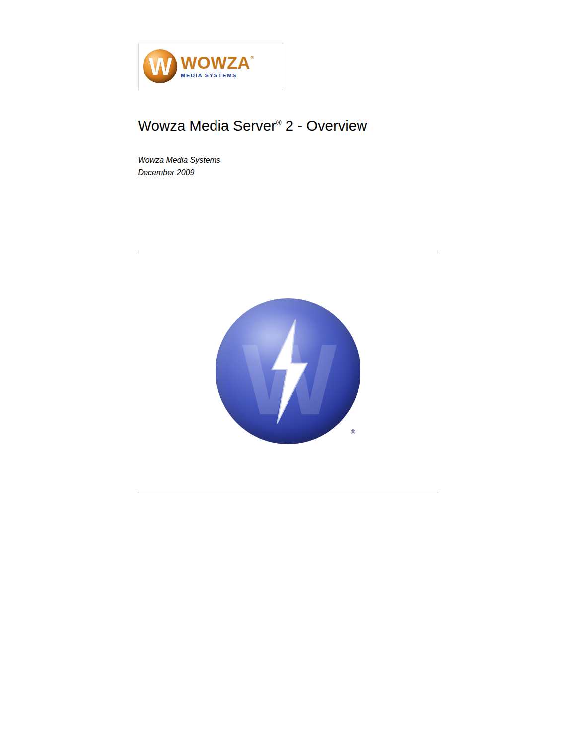W
WOWZA®
MEDIA SYSTEMS
Wowza Media Server® 2 - Overview
Wowza Media Systems
December 2009
W
®